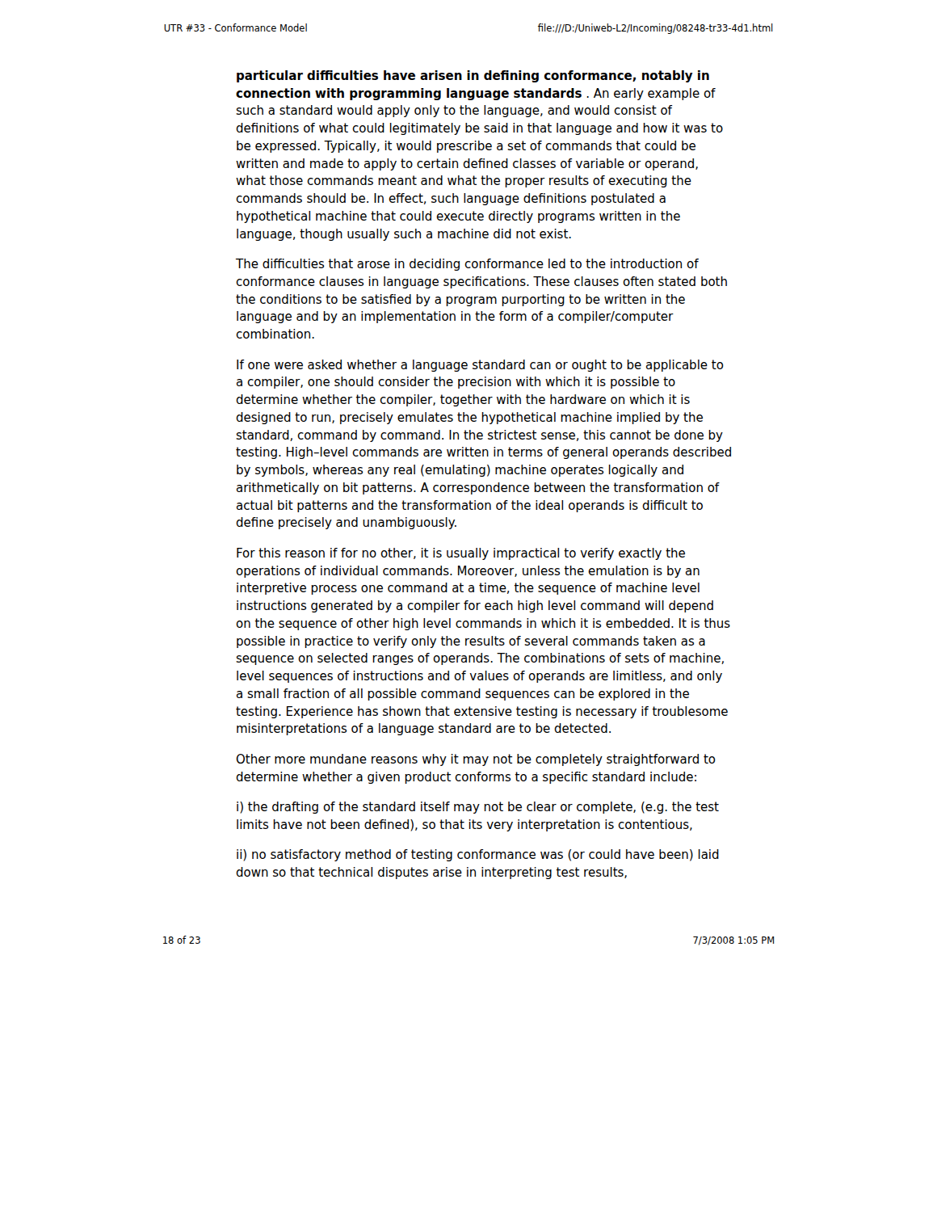UTR #33 - Conformance Model file:///D:/Uniweb-L2/Incoming/08248-tr33-4d1.html
particular difficulties have arisen in defining conformance, notably in connection with programming language standards . An early example of such a standard would apply only to the language, and would consist of definitions of what could legitimately be said in that language and how it was to be expressed. Typically, it would prescribe a set of commands that could be written and made to apply to certain defined classes of variable or operand, what those commands meant and what the proper results of executing the commands should be. In effect, such language definitions postulated a hypothetical machine that could execute directly programs written in the language, though usually such a machine did not exist.
The difficulties that arose in deciding conformance led to the introduction of conformance clauses in language specifications. These clauses often stated both the conditions to be satisfied by a program purporting to be written in the language and by an implementation in the form of a compiler/computer combination.
If one were asked whether a language standard can or ought to be applicable to a compiler, one should consider the precision with which it is possible to determine whether the compiler, together with the hardware on which it is designed to run, precisely emulates the hypothetical machine implied by the standard, command by command. In the strictest sense, this cannot be done by testing. High–level commands are written in terms of general operands described by symbols, whereas any real (emulating) machine operates logically and arithmetically on bit patterns. A correspondence between the transformation of actual bit patterns and the transformation of the ideal operands is difficult to define precisely and unambiguously.
For this reason if for no other, it is usually impractical to verify exactly the operations of individual commands. Moreover, unless the emulation is by an interpretive process one command at a time, the sequence of machine level instructions generated by a compiler for each high level command will depend on the sequence of other high level commands in which it is embedded. It is thus possible in practice to verify only the results of several commands taken as a sequence on selected ranges of operands. The combinations of sets of machine, level sequences of instructions and of values of operands are limitless, and only a small fraction of all possible command sequences can be explored in the testing. Experience has shown that extensive testing is necessary if troublesome misinterpretations of a language standard are to be detected.
Other more mundane reasons why it may not be completely straightforward to determine whether a given product conforms to a specific standard include:
i) the drafting of the standard itself may not be clear or complete, (e.g. the test limits have not been defined), so that its very interpretation is contentious,
ii) no satisfactory method of testing conformance was (or could have been) laid down so that technical disputes arise in interpreting test results,
18 of 23 7/3/2008 1:05 PM